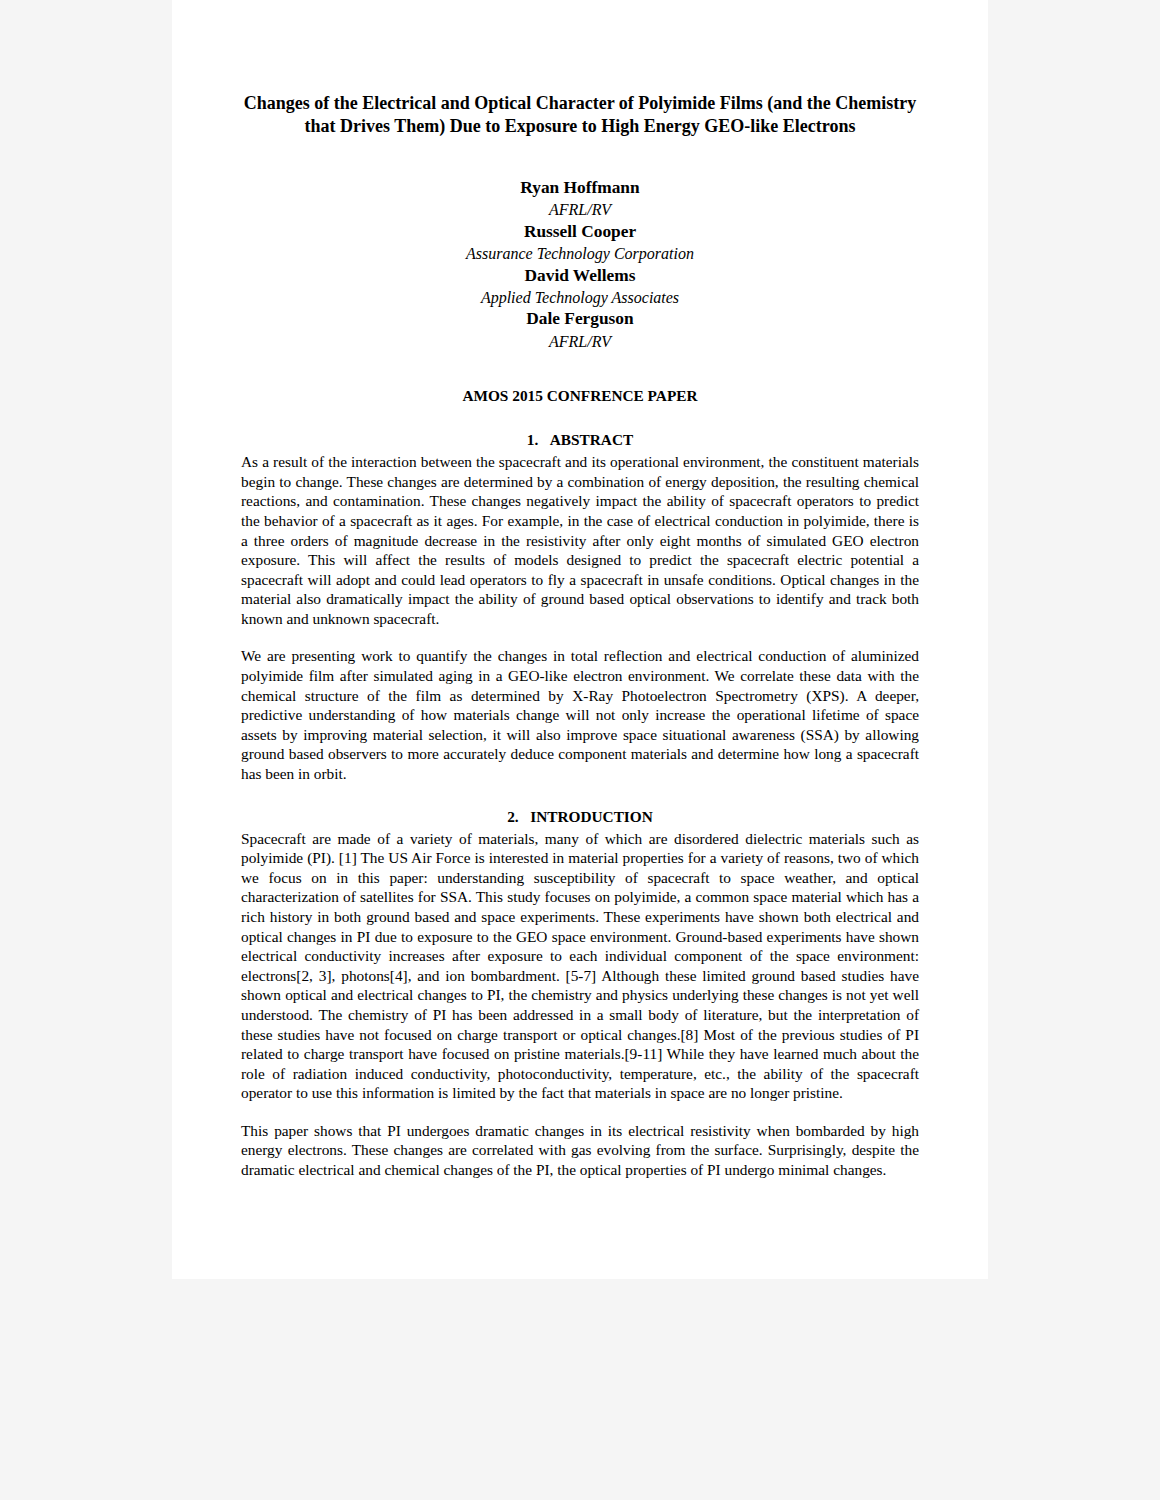Changes of the Electrical and Optical Character of Polyimide Films (and the Chemistry that Drives Them) Due to Exposure to High Energy GEO-like Electrons
Ryan Hoffmann
AFRL/RV
Russell Cooper
Assurance Technology Corporation
David Wellems
Applied Technology Associates
Dale Ferguson
AFRL/RV
AMOS 2015 CONFRENCE PAPER
1. ABSTRACT
As a result of the interaction between the spacecraft and its operational environment, the constituent materials begin to change. These changes are determined by a combination of energy deposition, the resulting chemical reactions, and contamination. These changes negatively impact the ability of spacecraft operators to predict the behavior of a spacecraft as it ages. For example, in the case of electrical conduction in polyimide, there is a three orders of magnitude decrease in the resistivity after only eight months of simulated GEO electron exposure. This will affect the results of models designed to predict the spacecraft electric potential a spacecraft will adopt and could lead operators to fly a spacecraft in unsafe conditions. Optical changes in the material also dramatically impact the ability of ground based optical observations to identify and track both known and unknown spacecraft.
We are presenting work to quantify the changes in total reflection and electrical conduction of aluminized polyimide film after simulated aging in a GEO-like electron environment. We correlate these data with the chemical structure of the film as determined by X-Ray Photoelectron Spectrometry (XPS). A deeper, predictive understanding of how materials change will not only increase the operational lifetime of space assets by improving material selection, it will also improve space situational awareness (SSA) by allowing ground based observers to more accurately deduce component materials and determine how long a spacecraft has been in orbit.
2. INTRODUCTION
Spacecraft are made of a variety of materials, many of which are disordered dielectric materials such as polyimide (PI). [1] The US Air Force is interested in material properties for a variety of reasons, two of which we focus on in this paper: understanding susceptibility of spacecraft to space weather, and optical characterization of satellites for SSA. This study focuses on polyimide, a common space material which has a rich history in both ground based and space experiments. These experiments have shown both electrical and optical changes in PI due to exposure to the GEO space environment. Ground-based experiments have shown electrical conductivity increases after exposure to each individual component of the space environment: electrons[2, 3], photons[4], and ion bombardment. [5-7] Although these limited ground based studies have shown optical and electrical changes to PI, the chemistry and physics underlying these changes is not yet well understood. The chemistry of PI has been addressed in a small body of literature, but the interpretation of these studies have not focused on charge transport or optical changes.[8] Most of the previous studies of PI related to charge transport have focused on pristine materials.[9-11] While they have learned much about the role of radiation induced conductivity, photoconductivity, temperature, etc., the ability of the spacecraft operator to use this information is limited by the fact that materials in space are no longer pristine.
This paper shows that PI undergoes dramatic changes in its electrical resistivity when bombarded by high energy electrons. These changes are correlated with gas evolving from the surface. Surprisingly, despite the dramatic electrical and chemical changes of the PI, the optical properties of PI undergo minimal changes.